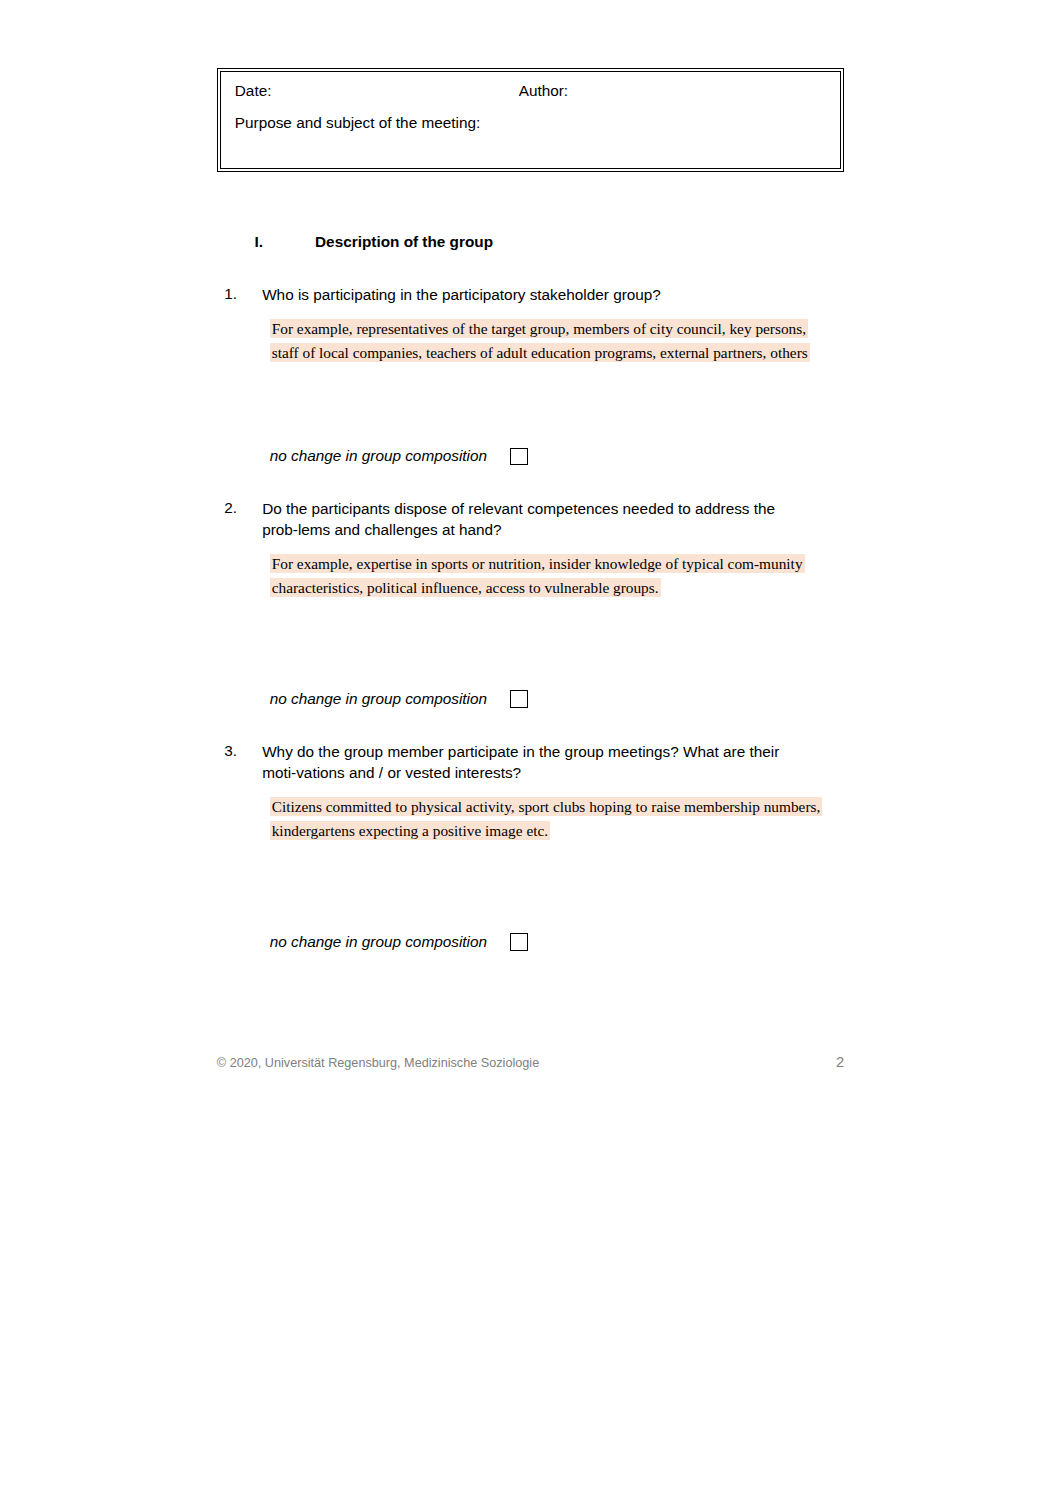Date:
Author:
Purpose and subject of the meeting:
I. Description of the group
1.
Who is participating in the participatory stakeholder group?
For example, representatives of the target group, members of city council, key persons, staff of local companies, teachers of adult education programs, external partners, others
no change in group composition
2.
Do the participants dispose of relevant competences needed to address the prob‑lems and challenges at hand?
For example, expertise in sports or nutrition, insider knowledge of typical com‑munity characteristics, political influence, access to vulnerable groups.
no change in group composition
3.
Why do the group member participate in the group meetings? What are their moti‑vations and / or vested interests?
Citizens committed to physical activity, sport clubs hoping to raise membership numbers, kindergartens expecting a positive image etc.
no change in group composition
© 2020, Universität Regensburg, Medizinische Soziologie
2